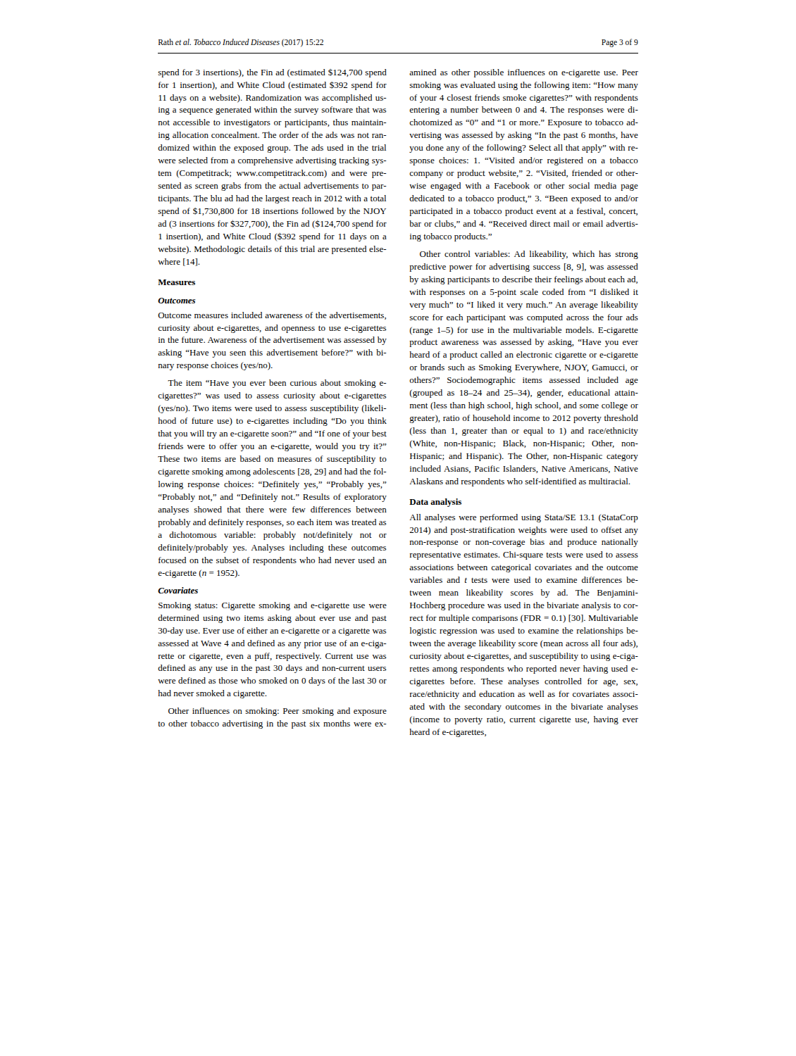Rath et al. Tobacco Induced Diseases (2017) 15:22
Page 3 of 9
spend for 3 insertions), the Fin ad (estimated $124,700 spend for 1 insertion), and White Cloud (estimated $392 spend for 11 days on a website). Randomization was accomplished using a sequence generated within the survey software that was not accessible to investigators or participants, thus maintaining allocation concealment. The order of the ads was not randomized within the exposed group. The ads used in the trial were selected from a comprehensive advertising tracking system (Competitrack; www.competitrack.com) and were presented as screen grabs from the actual advertisements to participants. The blu ad had the largest reach in 2012 with a total spend of $1,730,800 for 18 insertions followed by the NJOY ad (3 insertions for $327,700), the Fin ad ($124,700 spend for 1 insertion), and White Cloud ($392 spend for 11 days on a website). Methodologic details of this trial are presented elsewhere [14].
Measures
Outcomes
Outcome measures included awareness of the advertisements, curiosity about e-cigarettes, and openness to use e-cigarettes in the future. Awareness of the advertisement was assessed by asking “Have you seen this advertisement before?” with binary response choices (yes/no).
The item “Have you ever been curious about smoking e-cigarettes?” was used to assess curiosity about e-cigarettes (yes/no). Two items were used to assess susceptibility (likelihood of future use) to e-cigarettes including “Do you think that you will try an e-cigarette soon?” and “If one of your best friends were to offer you an e-cigarette, would you try it?” These two items are based on measures of susceptibility to cigarette smoking among adolescents [28, 29] and had the following response choices: “Definitely yes,” “Probably yes,” “Probably not,” and “Definitely not.” Results of exploratory analyses showed that there were few differences between probably and definitely responses, so each item was treated as a dichotomous variable: probably not/definitely not or definitely/probably yes. Analyses including these outcomes focused on the subset of respondents who had never used an e-cigarette (n = 1952).
Covariates
Smoking status: Cigarette smoking and e-cigarette use were determined using two items asking about ever use and past 30-day use. Ever use of either an e-cigarette or a cigarette was assessed at Wave 4 and defined as any prior use of an e-cigarette or cigarette, even a puff, respectively. Current use was defined as any use in the past 30 days and non-current users were defined as those who smoked on 0 days of the last 30 or had never smoked a cigarette.
Other influences on smoking: Peer smoking and exposure to other tobacco advertising in the past six months were examined as other possible influences on e-cigarette use. Peer smoking was evaluated using the following item: “How many of your 4 closest friends smoke cigarettes?” with respondents entering a number between 0 and 4. The responses were dichotomized as “0” and “1 or more.” Exposure to tobacco advertising was assessed by asking “In the past 6 months, have you done any of the following? Select all that apply” with response choices: 1. “Visited and/or registered on a tobacco company or product website,” 2. “Visited, friended or otherwise engaged with a Facebook or other social media page dedicated to a tobacco product,” 3. “Been exposed to and/or participated in a tobacco product event at a festival, concert, bar or clubs,” and 4. “Received direct mail or email advertising tobacco products.”
Other control variables: Ad likeability, which has strong predictive power for advertising success [8, 9], was assessed by asking participants to describe their feelings about each ad, with responses on a 5-point scale coded from “I disliked it very much” to “I liked it very much.” An average likeability score for each participant was computed across the four ads (range 1–5) for use in the multivariable models. E-cigarette product awareness was assessed by asking, “Have you ever heard of a product called an electronic cigarette or e-cigarette or brands such as Smoking Everywhere, NJOY, Gamucci, or others?” Sociodemographic items assessed included age (grouped as 18–24 and 25–34), gender, educational attainment (less than high school, high school, and some college or greater), ratio of household income to 2012 poverty threshold (less than 1, greater than or equal to 1) and race/ethnicity (White, non-Hispanic; Black, non-Hispanic; Other, non-Hispanic; and Hispanic). The Other, non-Hispanic category included Asians, Pacific Islanders, Native Americans, Native Alaskans and respondents who self-identified as multiracial.
Data analysis
All analyses were performed using Stata/SE 13.1 (StataCorp 2014) and post-stratification weights were used to offset any non-response or non-coverage bias and produce nationally representative estimates. Chi-square tests were used to assess associations between categorical covariates and the outcome variables and t tests were used to examine differences between mean likeability scores by ad. The Benjamini-Hochberg procedure was used in the bivariate analysis to correct for multiple comparisons (FDR = 0.1) [30]. Multivariable logistic regression was used to examine the relationships between the average likeability score (mean across all four ads), curiosity about e-cigarettes, and susceptibility to using e-cigarettes among respondents who reported never having used e-cigarettes before. These analyses controlled for age, sex, race/ethnicity and education as well as for covariates associated with the secondary outcomes in the bivariate analyses (income to poverty ratio, current cigarette use, having ever heard of e-cigarettes,